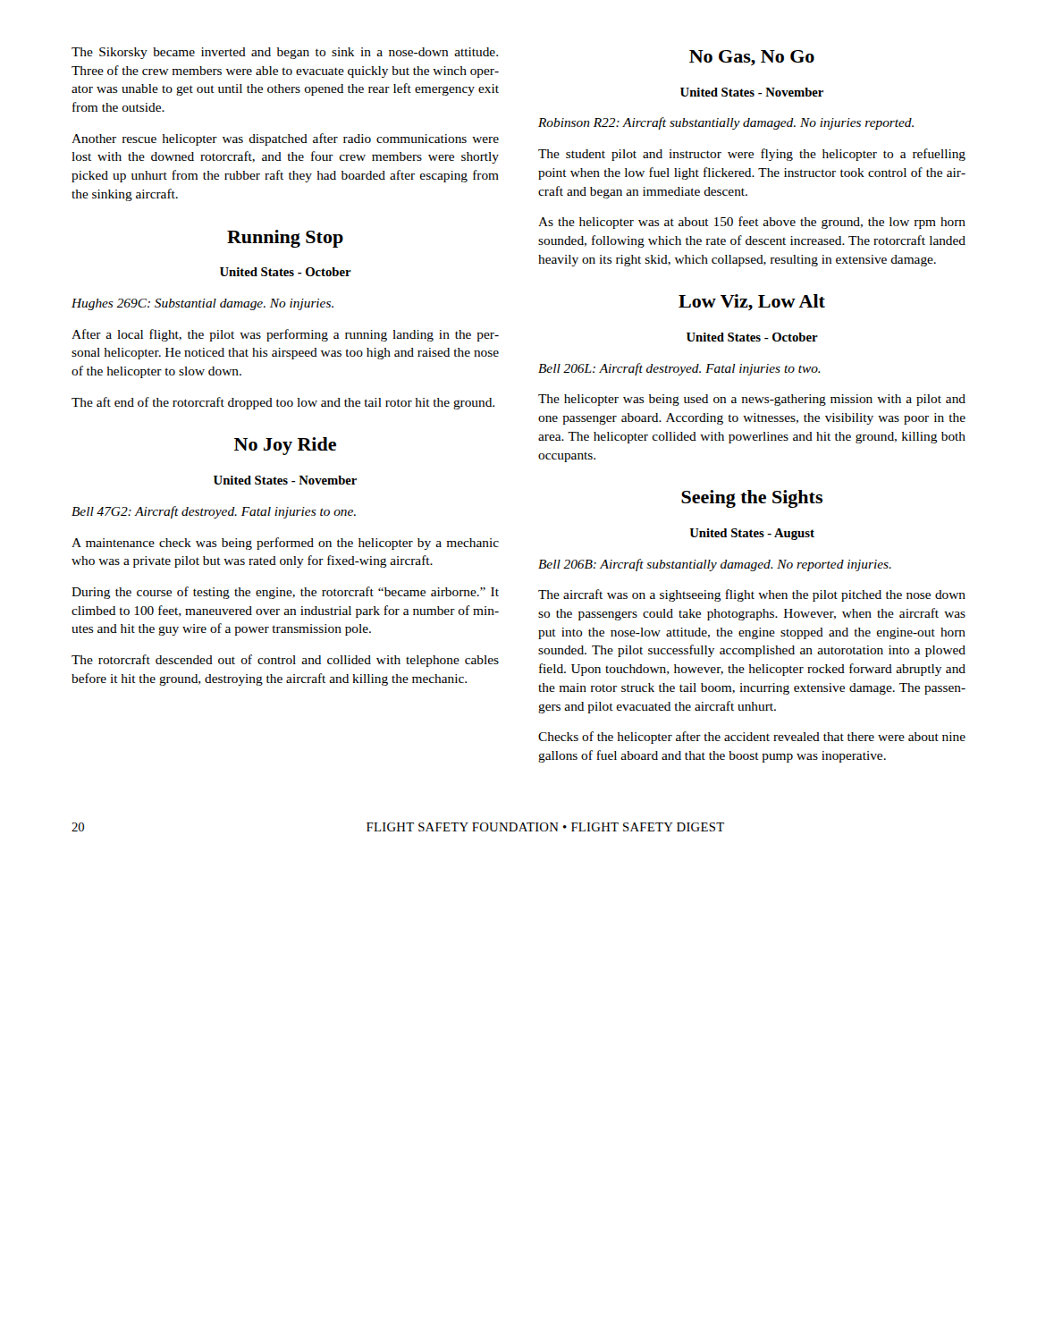The Sikorsky became inverted and began to sink in a nose-down attitude. Three of the crew members were able to evacuate quickly but the winch operator was unable to get out until the others opened the rear left emergency exit from the outside.
Another rescue helicopter was dispatched after radio communications were lost with the downed rotorcraft, and the four crew members were shortly picked up unhurt from the rubber raft they had boarded after escaping from the sinking aircraft.
Running Stop
United States - October
Hughes 269C: Substantial damage. No injuries.
After a local flight, the pilot was performing a running landing in the personal helicopter. He noticed that his airspeed was too high and raised the nose of the helicopter to slow down.
The aft end of the rotorcraft dropped too low and the tail rotor hit the ground.
No Joy Ride
United States - November
Bell 47G2: Aircraft destroyed. Fatal injuries to one.
A maintenance check was being performed on the helicopter by a mechanic who was a private pilot but was rated only for fixed-wing aircraft.
During the course of testing the engine, the rotorcraft “became airborne.” It climbed to 100 feet, maneuvered over an industrial park for a number of minutes and hit the guy wire of a power transmission pole.
The rotorcraft descended out of control and collided with telephone cables before it hit the ground, destroying the aircraft and killing the mechanic.
No Gas, No Go
United States - November
Robinson R22: Aircraft substantially damaged. No injuries reported.
The student pilot and instructor were flying the helicopter to a refuelling point when the low fuel light flickered. The instructor took control of the aircraft and began an immediate descent.
As the helicopter was at about 150 feet above the ground, the low rpm horn sounded, following which the rate of descent increased. The rotorcraft landed heavily on its right skid, which collapsed, resulting in extensive damage.
Low Viz, Low Alt
United States - October
Bell 206L: Aircraft destroyed. Fatal injuries to two.
The helicopter was being used on a news-gathering mission with a pilot and one passenger aboard. According to witnesses, the visibility was poor in the area. The helicopter collided with powerlines and hit the ground, killing both occupants.
Seeing the Sights
United States - August
Bell 206B: Aircraft substantially damaged. No reported injuries.
The aircraft was on a sightseeing flight when the pilot pitched the nose down so the passengers could take photographs. However, when the aircraft was put into the nose-low attitude, the engine stopped and the engine-out horn sounded. The pilot successfully accomplished an autorotation into a plowed field. Upon touchdown, however, the helicopter rocked forward abruptly and the main rotor struck the tail boom, incurring extensive damage. The passengers and pilot evacuated the aircraft unhurt.
Checks of the helicopter after the accident revealed that there were about nine gallons of fuel aboard and that the boost pump was inoperative.
20
FLIGHT SAFETY FOUNDATION • FLIGHT SAFETY DIGEST